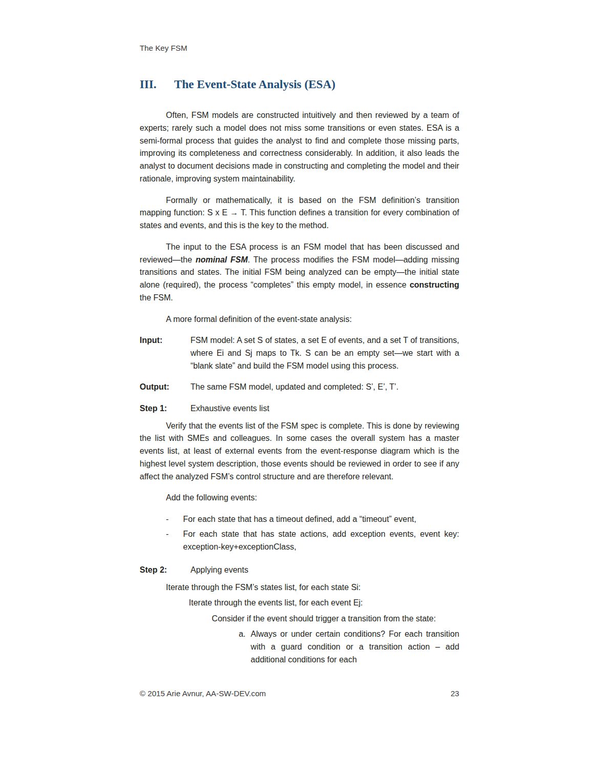The Key FSM
III. The Event-State Analysis (ESA)
Often, FSM models are constructed intuitively and then reviewed by a team of experts; rarely such a model does not miss some transitions or even states. ESA is a semi-formal process that guides the analyst to find and complete those missing parts, improving its completeness and correctness considerably. In addition, it also leads the analyst to document decisions made in constructing and completing the model and their rationale, improving system maintainability.
Formally or mathematically, it is based on the FSM definition’s transition mapping function: S x E → T. This function defines a transition for every combination of states and events, and this is the key to the method.
The input to the ESA process is an FSM model that has been discussed and reviewed—the nominal FSM. The process modifies the FSM model—adding missing transitions and states. The initial FSM being analyzed can be empty—the initial state alone (required), the process “completes” this empty model, in essence constructing the FSM.
A more formal definition of the event-state analysis:
Input:
FSM model: A set S of states, a set E of events, and a set T of transitions, where Ei and Sj maps to Tk. S can be an empty set—we start with a “blank slate” and build the FSM model using this process.
Output:
The same FSM model, updated and completed: S’, E’, T’.
Step 1:
Exhaustive events list
Verify that the events list of the FSM spec is complete. This is done by reviewing the list with SMEs and colleagues. In some cases the overall system has a master events list, at least of external events from the event-response diagram which is the highest level system description, those events should be reviewed in order to see if any affect the analyzed FSM’s control structure and are therefore relevant.
Add the following events:
For each state that has a timeout defined, add a “timeout” event,
For each state that has state actions, add exception events, event key: exception-key+exceptionClass,
Step 2:
Applying events
Iterate through the FSM’s states list, for each state Si:
Iterate through the events list, for each event Ej:
Consider if the event should trigger a transition from the state:
Always or under certain conditions? For each transition with a guard condition or a transition action – add additional conditions for each
© 2015 Arie Avnur, AA-SW-DEV.com
23